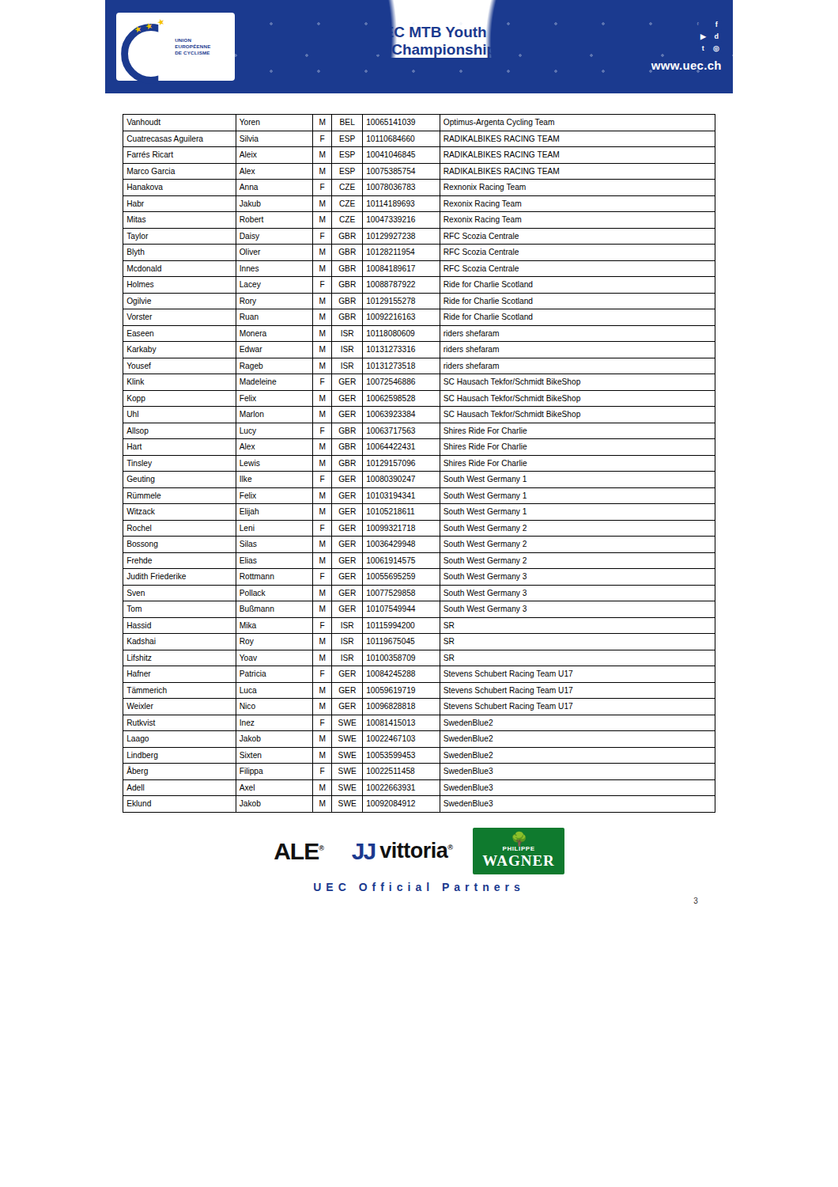★ ★ ★
UNION
EUROPÉENNE
DE CYCLISME
2022 UEC MTB Youth
European Championships
Capriasca (SUI), 2 – 6 August 2022
UEC.Cycling f
UECChannel▶d
UEC_Cycling t◎
www.uec.ch
| Vanhoudt | Yoren | M | BEL | 10065141039 | Optimus-Argenta Cycling Team |
| Cuatrecasas Aguilera | Silvia | F | ESP | 10110684660 | RADIKALBIKES RACING TEAM |
| Farrés Ricart | Aleix | M | ESP | 10041046845 | RADIKALBIKES RACING TEAM |
| Marco Garcia | Alex | M | ESP | 10075385754 | RADIKALBIKES RACING TEAM |
| Hanakova | Anna | F | CZE | 10078036783 | Rexnonix Racing Team |
| Habr | Jakub | M | CZE | 10114189693 | Rexonix Racing Team |
| Mitas | Robert | M | CZE | 10047339216 | Rexonix Racing Team |
| Taylor | Daisy | F | GBR | 10129927238 | RFC Scozia Centrale |
| Blyth | Oliver | M | GBR | 10128211954 | RFC Scozia Centrale |
| Mcdonald | Innes | M | GBR | 10084189617 | RFC Scozia Centrale |
| Holmes | Lacey | F | GBR | 10088787922 | Ride for Charlie Scotland |
| Ogilvie | Rory | M | GBR | 10129155278 | Ride for Charlie Scotland |
| Vorster | Ruan | M | GBR | 10092216163 | Ride for Charlie Scotland |
| Easeen | Monera | M | ISR | 10118080609 | riders shefaram |
| Karkaby | Edwar | M | ISR | 10131273316 | riders shefaram |
| Yousef | Rageb | M | ISR | 10131273518 | riders shefaram |
| Klink | Madeleine | F | GER | 10072546886 | SC Hausach Tekfor/Schmidt BikeShop |
| Kopp | Felix | M | GER | 10062598528 | SC Hausach Tekfor/Schmidt BikeShop |
| Uhl | Marlon | M | GER | 10063923384 | SC Hausach Tekfor/Schmidt BikeShop |
| Allsop | Lucy | F | GBR | 10063717563 | Shires Ride For Charlie |
| Hart | Alex | M | GBR | 10064422431 | Shires Ride For Charlie |
| Tinsley | Lewis | M | GBR | 10129157096 | Shires Ride For Charlie |
| Geuting | Ilke | F | GER | 10080390247 | South West Germany 1 |
| Rümmele | Felix | M | GER | 10103194341 | South West Germany 1 |
| Witzack | Elijah | M | GER | 10105218611 | South West Germany 1 |
| Rochel | Leni | F | GER | 10099321718 | South West Germany 2 |
| Bossong | Silas | M | GER | 10036429948 | South West Germany 2 |
| Frehde | Elias | M | GER | 10061914575 | South West Germany 2 |
| Judith Friederike | Rottmann | F | GER | 10055695259 | South West Germany 3 |
| Sven | Pollack | M | GER | 10077529858 | South West Germany 3 |
| Tom | Bußmann | M | GER | 10107549944 | South West Germany 3 |
| Hassid | Mika | F | ISR | 10115994200 | SR |
| Kadshai | Roy | M | ISR | 10119675045 | SR |
| Lifshitz | Yoav | M | ISR | 10100358709 | SR |
| Hafner | Patricia | F | GER | 10084245288 | Stevens Schubert Racing Team U17 |
| Tämmerich | Luca | M | GER | 10059619719 | Stevens Schubert Racing Team U17 |
| Weixler | Nico | M | GER | 10096828818 | Stevens Schubert Racing Team U17 |
| Rutkvist | Inez | F | SWE | 10081415013 | SwedenBlue2 |
| Laago | Jakob | M | SWE | 10022467103 | SwedenBlue2 |
| Lindberg | Sixten | M | SWE | 10053599453 | SwedenBlue2 |
| Åberg | Filippa | F | SWE | 10022511458 | SwedenBlue3 |
| Adell | Axel | M | SWE | 10022663931 | SwedenBlue3 |
| Eklund | Jakob | M | SWE | 10092084912 | SwedenBlue3 |
ALE®
JJ vittoria®
🌳
PHILIPPE
WAGNER
UEC Official Partners
3